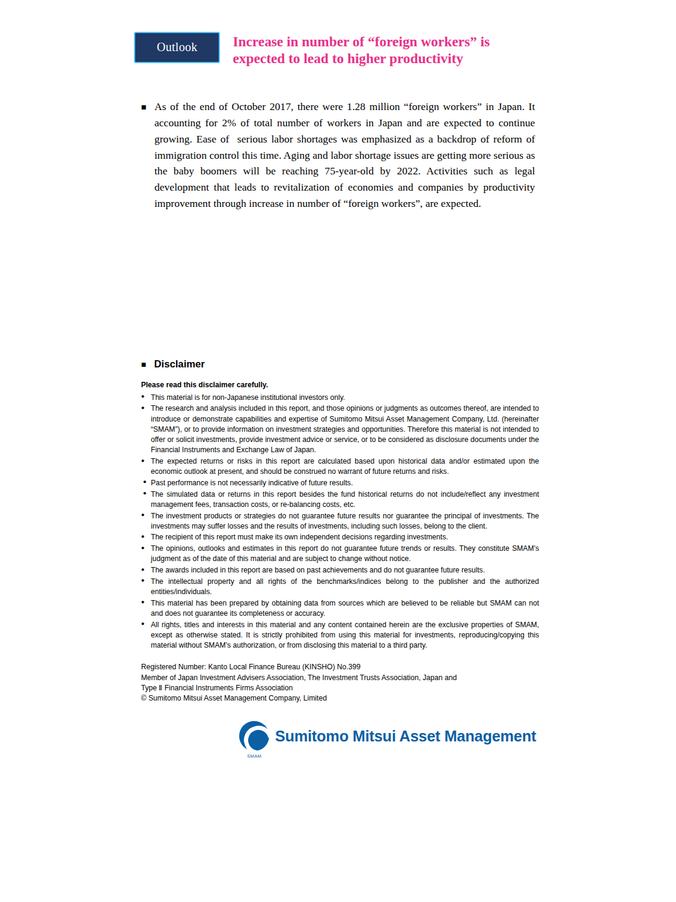Outlook
Increase in number of “foreign workers” is expected to lead to higher productivity
■
As of the end of October 2017, there were 1.28 million “foreign workers” in Japan. It accounting for 2% of total number of workers in Japan and are expected to continue growing. Ease of serious labor shortages was emphasized as a backdrop of reform of immigration control this time. Aging and labor shortage issues are getting more serious as the baby boomers will be reaching 75-year-old by 2022. Activities such as legal development that leads to revitalization of economies and companies by productivity improvement through increase in number of “foreign workers”, are expected.
■
Disclaimer
Please read this disclaimer carefully.
This material is for non-Japanese institutional investors only.
The research and analysis included in this report, and those opinions or judgments as outcomes thereof, are intended to introduce or demonstrate capabilities and expertise of Sumitomo Mitsui Asset Management Company, Ltd. (hereinafter “SMAM”), or to provide information on investment strategies and opportunities. Therefore this material is not intended to offer or solicit investments, provide investment advice or service, or to be considered as disclosure documents under the Financial Instruments and Exchange Law of Japan.
The expected returns or risks in this report are calculated based upon historical data and/or estimated upon the economic outlook at present, and should be construed no warrant of future returns and risks.
Past performance is not necessarily indicative of future results.
The simulated data or returns in this report besides the fund historical returns do not include/reflect any investment management fees, transaction costs, or re-balancing costs, etc.
The investment products or strategies do not guarantee future results nor guarantee the principal of investments. The investments may suffer losses and the results of investments, including such losses, belong to the client.
The recipient of this report must make its own independent decisions regarding investments.
The opinions, outlooks and estimates in this report do not guarantee future trends or results. They constitute SMAM’s judgment as of the date of this material and are subject to change without notice.
The awards included in this report are based on past achievements and do not guarantee future results.
The intellectual property and all rights of the benchmarks/indices belong to the publisher and the authorized entities/individuals.
This material has been prepared by obtaining data from sources which are believed to be reliable but SMAM can not and does not guarantee its completeness or accuracy.
All rights, titles and interests in this material and any content contained herein are the exclusive properties of SMAM, except as otherwise stated. It is strictly prohibited from using this material for investments, reproducing/copying this material without SMAM’s authorization, or from disclosing this material to a third party.
Registered Number: Kanto Local Finance Bureau (KINSHO) No.399
Member of Japan Investment Advisers Association, The Investment Trusts Association, Japan and
Type Ⅱ Financial Instruments Firms Association
© Sumitomo Mitsui Asset Management Company, Limited
SMAM
Sumitomo Mitsui Asset Management